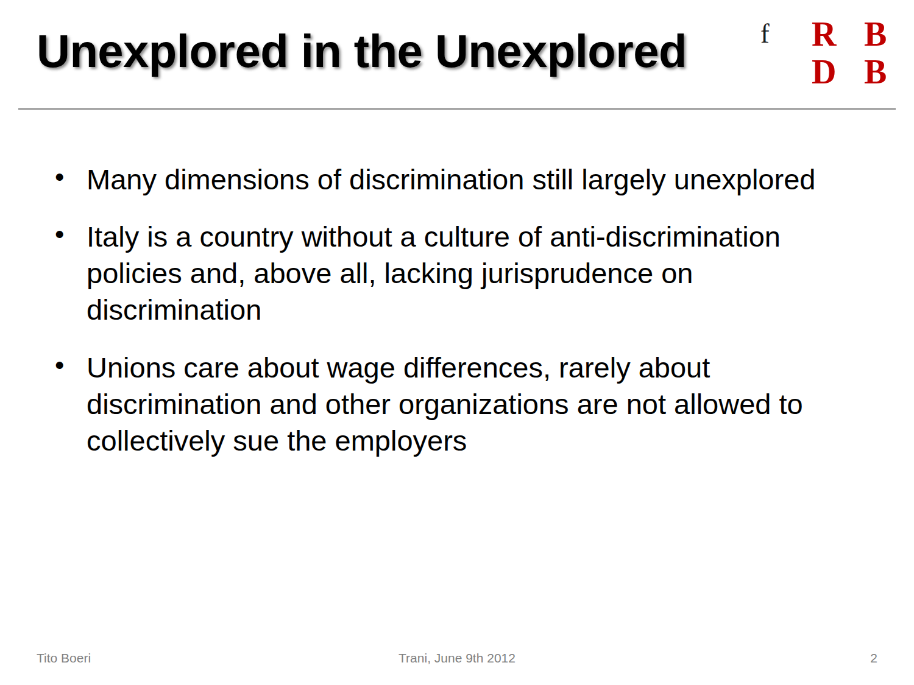f R B D B
Unexplored in the Unexplored
Many dimensions of discrimination still largely unexplored
Italy is a country without a culture of anti-discrimination policies and, above all, lacking jurisprudence on discrimination
Unions care about wage differences, rarely about discrimination and other organizations are not allowed to collectively sue the employers
Tito Boeri Trani, June 9th 2012 2